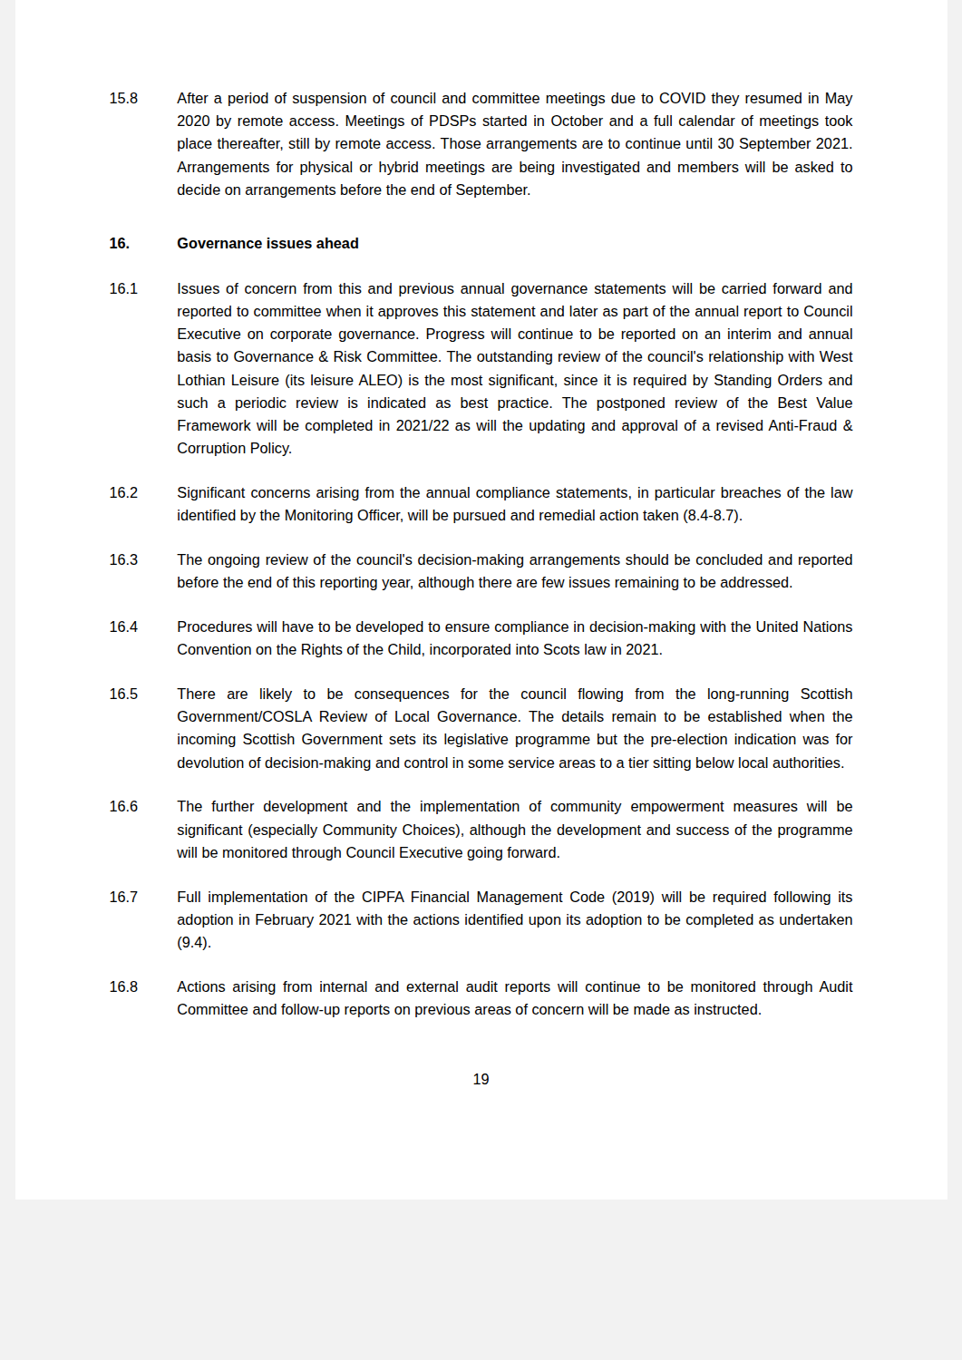15.8
After a period of suspension of council and committee meetings due to COVID they resumed in May 2020 by remote access. Meetings of PDSPs started in October and a full calendar of meetings took place thereafter, still by remote access. Those arrangements are to continue until 30 September 2021. Arrangements for physical or hybrid meetings are being investigated and members will be asked to decide on arrangements before the end of September.
16. Governance issues ahead
16.1
Issues of concern from this and previous annual governance statements will be carried forward and reported to committee when it approves this statement and later as part of the annual report to Council Executive on corporate governance. Progress will continue to be reported on an interim and annual basis to Governance & Risk Committee. The outstanding review of the council's relationship with West Lothian Leisure (its leisure ALEO) is the most significant, since it is required by Standing Orders and such a periodic review is indicated as best practice. The postponed review of the Best Value Framework will be completed in 2021/22 as will the updating and approval of a revised Anti-Fraud & Corruption Policy.
16.2
Significant concerns arising from the annual compliance statements, in particular breaches of the law identified by the Monitoring Officer, will be pursued and remedial action taken (8.4-8.7).
16.3
The ongoing review of the council's decision-making arrangements should be concluded and reported before the end of this reporting year, although there are few issues remaining to be addressed.
16.4
Procedures will have to be developed to ensure compliance in decision-making with the United Nations Convention on the Rights of the Child, incorporated into Scots law in 2021.
16.5
There are likely to be consequences for the council flowing from the long-running Scottish Government/COSLA Review of Local Governance. The details remain to be established when the incoming Scottish Government sets its legislative programme but the pre-election indication was for devolution of decision-making and control in some service areas to a tier sitting below local authorities.
16.6
The further development and the implementation of community empowerment measures will be significant (especially Community Choices), although the development and success of the programme will be monitored through Council Executive going forward.
16.7
Full implementation of the CIPFA Financial Management Code (2019) will be required following its adoption in February 2021 with the actions identified upon its adoption to be completed as undertaken (9.4).
16.8
Actions arising from internal and external audit reports will continue to be monitored through Audit Committee and follow-up reports on previous areas of concern will be made as instructed.
19